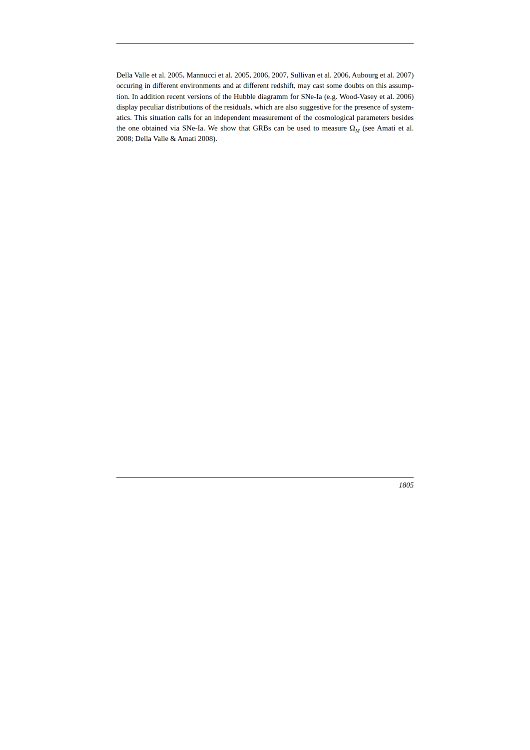Della Valle et al. 2005, Mannucci et al. 2005, 2006, 2007, Sullivan et al. 2006, Aubourg et al. 2007) occuring in different environments and at different redshift, may cast some doubts on this assumption. In addition recent versions of the Hubble diagramm for SNe-Ia (e.g. Wood-Vasey et al. 2006) display peculiar distributions of the residuals, which are also suggestive for the presence of systematics. This situation calls for an independent measurement of the cosmological parameters besides the one obtained via SNe-Ia. We show that GRBs can be used to measure ΩM (see Amati et al. 2008; Della Valle & Amati 2008).
1805